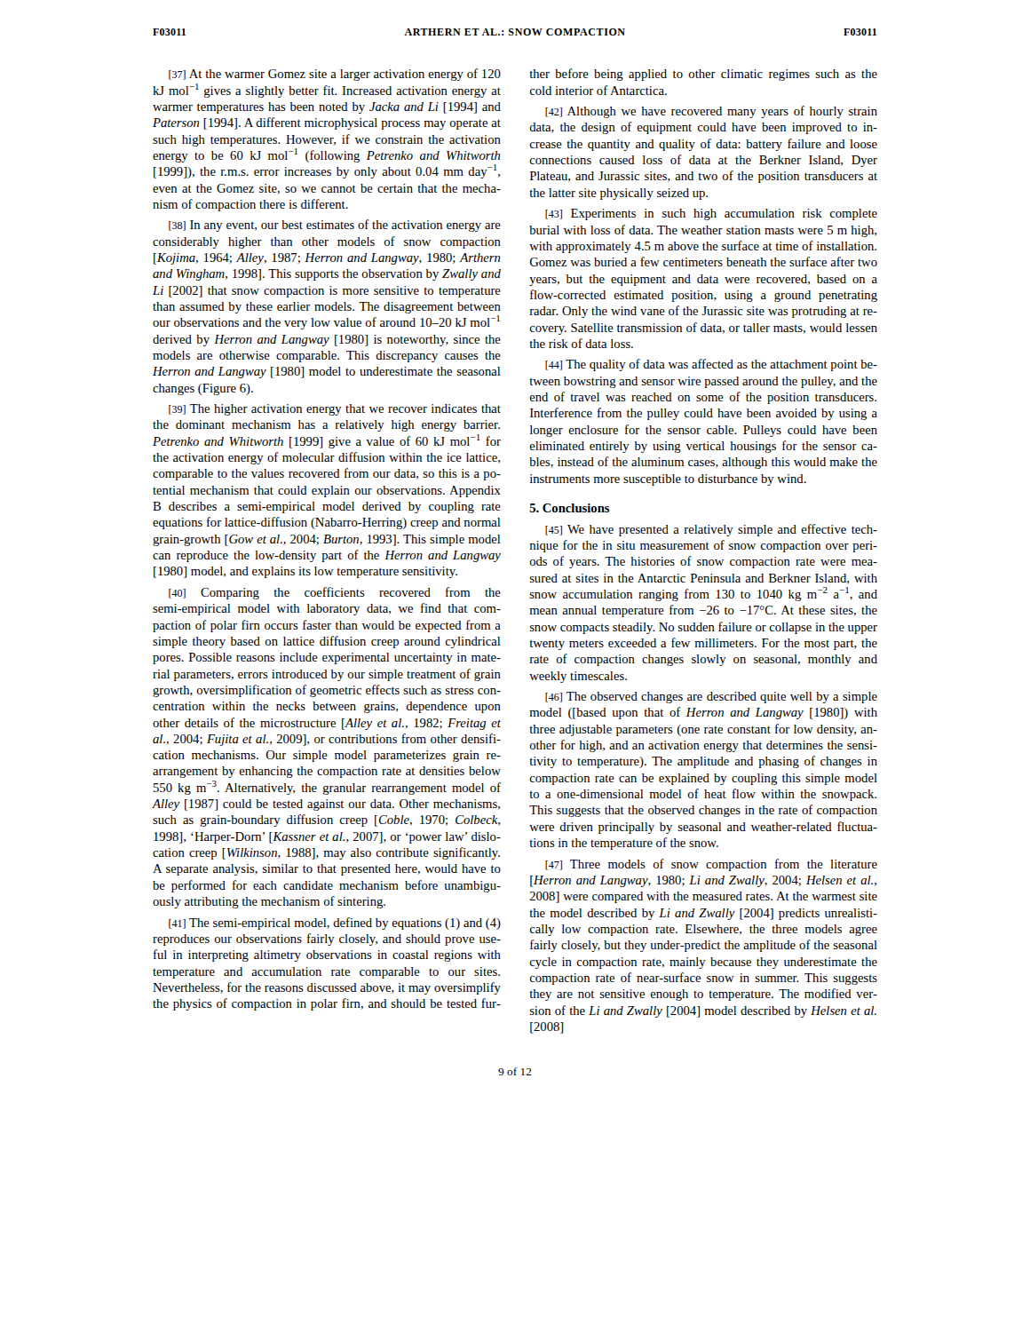F03011 ARTHERN ET AL.: SNOW COMPACTION F03011
[37] At the warmer Gomez site a larger activation energy of 120 kJ mol−1 gives a slightly better fit. Increased activation energy at warmer temperatures has been noted by Jacka and Li [1994] and Paterson [1994]. A different microphysical process may operate at such high temperatures. However, if we constrain the activation energy to be 60 kJ mol−1 (following Petrenko and Whitworth [1999]), the r.m.s. error increases by only about 0.04 mm day−1, even at the Gomez site, so we cannot be certain that the mechanism of compaction there is different.
[38] In any event, our best estimates of the activation energy are considerably higher than other models of snow compaction [Kojima, 1964; Alley, 1987; Herron and Langway, 1980; Arthern and Wingham, 1998]. This supports the observation by Zwally and Li [2002] that snow compaction is more sensitive to temperature than assumed by these earlier models. The disagreement between our observations and the very low value of around 10–20 kJ mol−1 derived by Herron and Langway [1980] is noteworthy, since the models are otherwise comparable. This discrepancy causes the Herron and Langway [1980] model to underestimate the seasonal changes (Figure 6).
[39] The higher activation energy that we recover indicates that the dominant mechanism has a relatively high energy barrier. Petrenko and Whitworth [1999] give a value of 60 kJ mol−1 for the activation energy of molecular diffusion within the ice lattice, comparable to the values recovered from our data, so this is a potential mechanism that could explain our observations. Appendix B describes a semi‑empirical model derived by coupling rate equations for lattice‑diffusion (Nabarro‑Herring) creep and normal grain‑growth [Gow et al., 2004; Burton, 1993]. This simple model can reproduce the low‑density part of the Herron and Langway [1980] model, and explains its low temperature sensitivity.
[40] Comparing the coefficients recovered from the semi‑empirical model with laboratory data, we find that compaction of polar firn occurs faster than would be expected from a simple theory based on lattice diffusion creep around cylindrical pores. Possible reasons include experimental uncertainty in material parameters, errors introduced by our simple treatment of grain growth, oversimplification of geometric effects such as stress concentration within the necks between grains, dependence upon other details of the microstructure [Alley et al., 1982; Freitag et al., 2004; Fujita et al., 2009], or contributions from other densification mechanisms. Our simple model parameterizes grain rearrangement by enhancing the compaction rate at densities below 550 kg m−3. Alternatively, the granular rearrangement model of Alley [1987] could be tested against our data. Other mechanisms, such as grain‑boundary diffusion creep [Coble, 1970; Colbeck, 1998], ‘Harper‑Dorn’ [Kassner et al., 2007], or ‘power law’ dislocation creep [Wilkinson, 1988], may also contribute significantly. A separate analysis, similar to that presented here, would have to be performed for each candidate mechanism before unambiguously attributing the mechanism of sintering.
[41] The semi‑empirical model, defined by equations (1) and (4) reproduces our observations fairly closely, and should prove useful in interpreting altimetry observations in coastal regions with temperature and accumulation rate comparable to our sites. Nevertheless, for the reasons discussed above, it may oversimplify the physics of compaction in polar firn, and should be tested further before being applied to other climatic regimes such as the cold interior of Antarctica.
[42] Although we have recovered many years of hourly strain data, the design of equipment could have been improved to increase the quantity and quality of data: battery failure and loose connections caused loss of data at the Berkner Island, Dyer Plateau, and Jurassic sites, and two of the position transducers at the latter site physically seized up.
[43] Experiments in such high accumulation risk complete burial with loss of data. The weather station masts were 5 m high, with approximately 4.5 m above the surface at time of installation. Gomez was buried a few centimeters beneath the surface after two years, but the equipment and data were recovered, based on a flow‑corrected estimated position, using a ground penetrating radar. Only the wind vane of the Jurassic site was protruding at recovery. Satellite transmission of data, or taller masts, would lessen the risk of data loss.
[44] The quality of data was affected as the attachment point between bowstring and sensor wire passed around the pulley, and the end of travel was reached on some of the position transducers. Interference from the pulley could have been avoided by using a longer enclosure for the sensor cable. Pulleys could have been eliminated entirely by using vertical housings for the sensor cables, instead of the aluminum cases, although this would make the instruments more susceptible to disturbance by wind.
5. Conclusions
[45] We have presented a relatively simple and effective technique for the in situ measurement of snow compaction over periods of years. The histories of snow compaction rate were measured at sites in the Antarctic Peninsula and Berkner Island, with snow accumulation ranging from 130 to 1040 kg m−2 a−1, and mean annual temperature from −26 to −17°C. At these sites, the snow compacts steadily. No sudden failure or collapse in the upper twenty meters exceeded a few millimeters. For the most part, the rate of compaction changes slowly on seasonal, monthly and weekly timescales.
[46] The observed changes are described quite well by a simple model ([based upon that of Herron and Langway [1980]) with three adjustable parameters (one rate constant for low density, another for high, and an activation energy that determines the sensitivity to temperature). The amplitude and phasing of changes in compaction rate can be explained by coupling this simple model to a one‑dimensional model of heat flow within the snowpack. This suggests that the observed changes in the rate of compaction were driven principally by seasonal and weather‑related fluctuations in the temperature of the snow.
[47] Three models of snow compaction from the literature [Herron and Langway, 1980; Li and Zwally, 2004; Helsen et al., 2008] were compared with the measured rates. At the warmest site the model described by Li and Zwally [2004] predicts unrealistically low compaction rate. Elsewhere, the three models agree fairly closely, but they under‑predict the amplitude of the seasonal cycle in compaction rate, mainly because they underestimate the compaction rate of near‑surface snow in summer. This suggests they are not sensitive enough to temperature. The modified version of the Li and Zwally [2004] model described by Helsen et al. [2008]
9 of 12